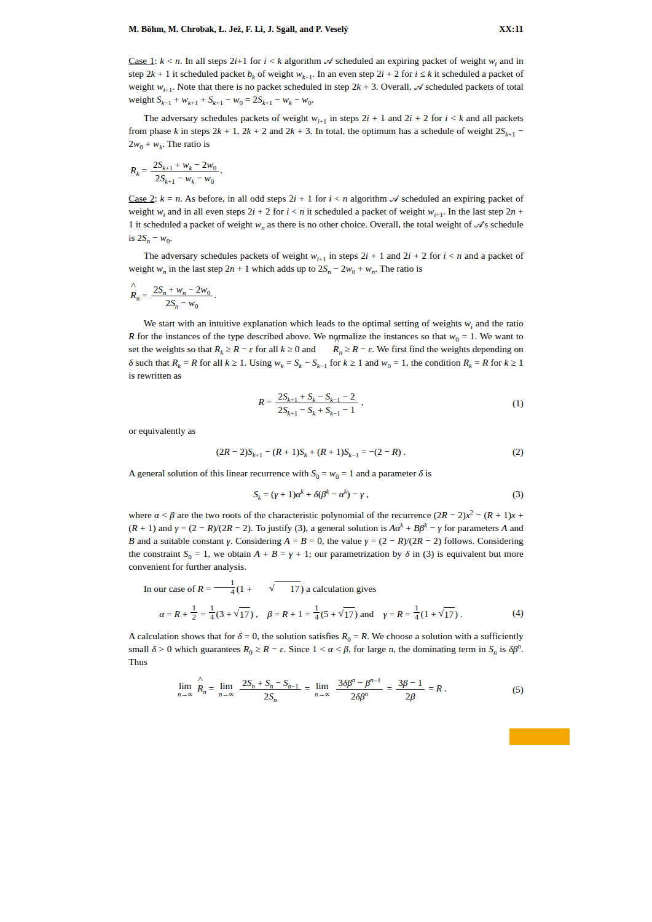M. Böhm, M. Chrobak, Ł. Jeż, F. Li, J. Sgall, and P. Veselý XX:11
Case 1: k < n. In all steps 2i+1 for i < k algorithm 𝒜 scheduled an expiring packet of weight wi and in step 2k + 1 it scheduled packet bk of weight wk+1. In an even step 2i + 2 for i ≤ k it scheduled a packet of weight wi+1. Note that there is no packet scheduled in step 2k + 3. Overall, 𝒜 scheduled packets of total weight Sk−1 + wk+1 + Sk+1 − w0 = 2Sk+1 − wk − w0.
The adversary schedules packets of weight wi+1 in steps 2i + 1 and 2i + 2 for i < k and all packets from phase k in steps 2k + 1, 2k + 2 and 2k + 3. In total, the optimum has a schedule of weight 2Sk+1 − 2w0 + wk. The ratio is
Rk = 2Sk+1 + wk − 2w0 2Sk+1 − wk − w0 .
Case 2: k = n. As before, in all odd steps 2i + 1 for i < n algorithm 𝒜 scheduled an expiring packet of weight wi and in all even steps 2i + 2 for i < n it scheduled a packet of weight wi+1. In the last step 2n + 1 it scheduled a packet of weight wn as there is no other choice. Overall, the total weight of 𝒜's schedule is 2Sn − w0.
The adversary schedules packets of weight wi+1 in steps 2i + 1 and 2i + 2 for i < n and a packet of weight wn in the last step 2n + 1 which adds up to 2Sn − 2w0 + wn. The ratio is
Rn = 2Sn + wn − 2w0 2Sn − w0 .
We start with an intuitive explanation which leads to the optimal setting of weights wi and the ratio R for the instances of the type described above. We normalize the instances so that w0 = 1. We want to set the weights so that Rk ≥ R − ε for all k ≥ 0 and Rn ≥ R − ε. We first find the weights depending on δ such that Rk = R for all k ≥ 1. Using wk = Sk − Sk−1 for k ≥ 1 and w0 = 1, the condition Rk = R for k ≥ 1 is rewritten as
R = 2Sk+1 + Sk − Sk−1 − 2 2Sk+1 − Sk + Sk−1 − 1 ,
(1)
or equivalently as
(2R − 2)Sk+1 − (R + 1)Sk + (R + 1)Sk−1 = −(2 − R) .
(2)
A general solution of this linear recurrence with S0 = w0 = 1 and a parameter δ is
Sk = (γ + 1)αk + δ(βk − αk) − γ ,
(3)
where α < β are the two roots of the characteristic polynomial of the recurrence (2R − 2)x2 − (R + 1)x + (R + 1) and γ = (2 − R)/(2R − 2). To justify (3), a general solution is Aαk + Bβk − γ for parameters A and B and a suitable constant γ. Considering A = B = 0, the value γ = (2 − R)/(2R − 2) follows. Considering the constraint S0 = 1, we obtain A + B = γ + 1; our parametrization by δ in (3) is equivalent but more convenient for further analysis.
In our case of R = 14(1 + 17) a calculation gives
α = R + 12 = 14(3 + 17) , β = R + 1 = 14(5 + 17) and γ = R = 14(1 + 17) .
(4)
A calculation shows that for δ = 0, the solution satisfies R0 = R. We choose a solution with a sufficiently small δ > 0 which guarantees R0 ≥ R − ε. Since 1 < α < β, for large n, the dominating term in Sn is δβn. Thus
lim n→∞ Rn = lim n→∞ 2Sn + Sn − Sn−1 2Sn = lim n→∞ 3δβn − βn−1 2δβn = 3β − 1 2β = R .
(5)